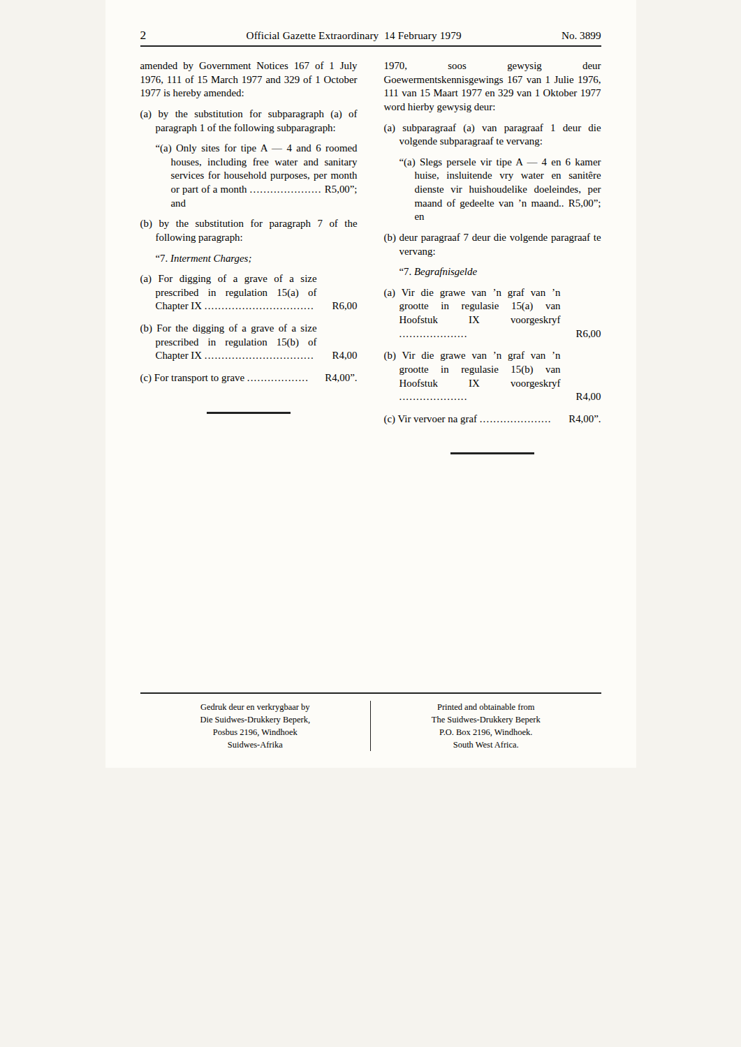2
Official Gazette Extraordinary 14 February 1979
No. 3899
amended by Government Notices 167 of 1 July 1976, 111 of 15 March 1977 and 329 of 1 October 1977 is hereby amended:
(a) by the substitution for subparagraph (a) of paragraph 1 of the following subparagraph:
“(a) Only sites for tipe A — 4 and 6 roomed houses, including free water and sanitary services for household purposes, per month or part of a month ..................... R5,00”; and
(b) by the substitution for paragraph 7 of the following paragraph:
“7. Interment Charges;
(a) For digging of a grave of a size prescribed in regulation 15(a) of Chapter IX ................................
R6,00
(b) For the digging of a grave of a size prescribed in regulation 15(b) of Chapter IX ................................
R4,00
(c) For transport to grave ..................
R4,00”.
1970, soos gewysig deur Goewermentskennisgewings 167 van 1 Julie 1976, 111 van 15 Maart 1977 en 329 van 1 Oktober 1977 word hierby gewysig deur:
(a) subparagraaf (a) van paragraaf 1 deur die volgende subparagraaf te vervang:
“(a) Slegs persele vir tipe A — 4 en 6 kamer huise, insluitende vry water en sanitêre dienste vir huishoudelike doeleindes, per maand of gedeelte van ’n maand.. R5,00”; en
(b) deur paragraaf 7 deur die volgende paragraaf te vervang:
“7. Begrafnisgelde
(a) Vir die grawe van ’n graf van ’n grootte in regulasie 15(a) van Hoofstuk IX voorgeskryf ....................
R6,00
(b) Vir die grawe van ’n graf van ’n grootte in regulasie 15(b) van Hoofstuk IX voorgeskryf ....................
R4,00
(c) Vir vervoer na graf .....................
R4,00”.
Gedruk deur en verkrygbaar by
Die Suidwes-Drukkery Beperk,
Posbus 2196, Windhoek
Suidwes-Afrika
Printed and obtainable from
The Suidwes-Drukkery Beperk
P.O. Box 2196, Windhoek.
South West Africa.